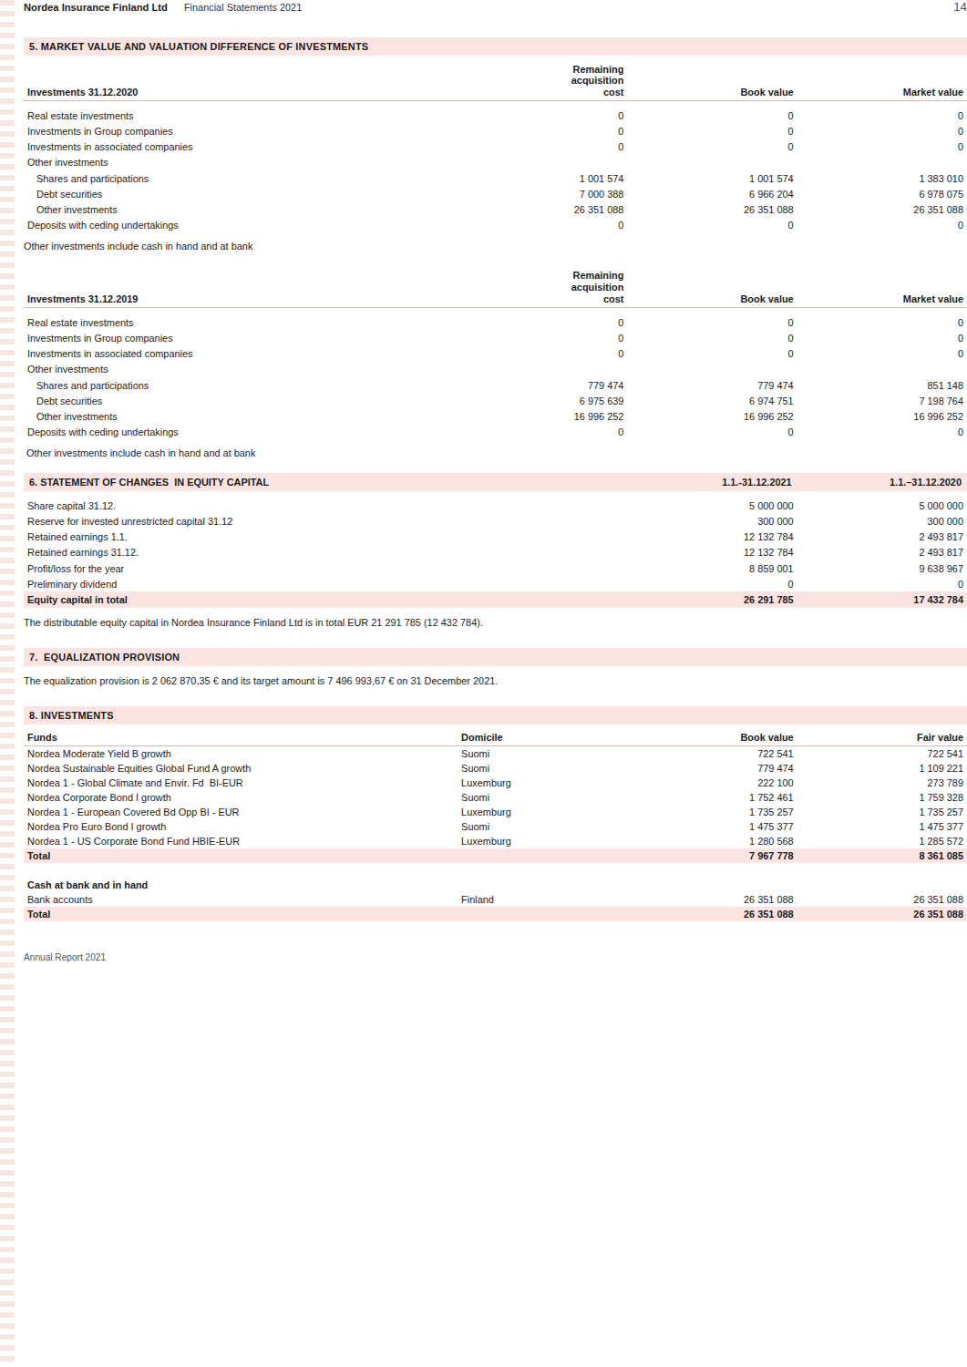Nordea Insurance Finland Ltd Financial Statements 2021 14
5. Market value and valuation difference of investments
| Investments 31.12.2020 | Remaining acquisition cost | Book value | Market value |
| --- | --- | --- | --- |
| Real estate investments | 0 | 0 | 0 |
| Investments in Group companies | 0 | 0 | 0 |
| Investments in associated companies | 0 | 0 | 0 |
| Other investments | | | |
| Shares and participations | 1 001 574 | 1 001 574 | 1 383 010 |
| Debt securities | 7 000 388 | 6 966 204 | 6 978 075 |
| Other investments | 26 351 088 | 26 351 088 | 26 351 088 |
| Deposits with ceding undertakings | 0 | 0 | 0 |
Other investments include cash in hand and at bank
| Investments 31.12.2019 | Remaining acquisition cost | Book value | Market value |
| --- | --- | --- | --- |
| Real estate investments | 0 | 0 | 0 |
| Investments in Group companies | 0 | 0 | 0 |
| Investments in associated companies | 0 | 0 | 0 |
| Other investments | | | |
| Shares and participations | 779 474 | 779 474 | 851 148 |
| Debt securities | 6 975 639 | 6 974 751 | 7 198 764 |
| Other investments | 16 996 252 | 16 996 252 | 16 996 252 |
| Deposits with ceding undertakings | 0 | 0 | 0 |
Other investments include cash in hand and at bank
| 6. Statement of changes in equity capital | 1.1.-31.12.2021 | 1.1.–31.12.2020 |
| --- | --- | --- |
| Share capital 31.12. | 5 000 000 | 5 000 000 |
| Reserve for invested unrestricted capital 31.12 | 300 000 | 300 000 |
| Retained earnings 1.1. | 12 132 784 | 2 493 817 |
| Retained earnings 31.12. | 12 132 784 | 2 493 817 |
| Profit/loss for the year | 8 859 001 | 9 638 967 |
| Preliminary dividend | 0 | 0 |
| Equity capital in total | 26 291 785 | 17 432 784 |
The distributable equity capital in Nordea Insurance Finland Ltd is in total EUR 21 291 785 (12 432 784).
7. Equalization provision
The equalization provision is 2 062 870,35 € and its target amount is 7 496 993,67 € on 31 December 2021.
8. Investments
| Funds | Domicile | Book value | Fair value |
| --- | --- | --- | --- |
| Nordea Moderate Yield B growth | Suomi | 722 541 | 722 541 |
| Nordea Sustainable Equities Global Fund A growth | Suomi | 779 474 | 1 109 221 |
| Nordea 1 - Global Climate and Envir. Fd BI-EUR | Luxemburg | 222 100 | 273 789 |
| Nordea Corporate Bond I growth | Suomi | 1 752 461 | 1 759 328 |
| Nordea 1 - European Covered Bd Opp BI - EUR | Luxemburg | 1 735 257 | 1 735 257 |
| Nordea Pro Euro Bond I growth | Suomi | 1 475 377 | 1 475 377 |
| Nordea 1 - US Corporate Bond Fund HBIE-EUR | Luxemburg | 1 280 568 | 1 285 572 |
| Total | | 7 967 778 | 8 361 085 |
| Cash at bank and in hand | | | |
| Bank accounts | Finland | 26 351 088 | 26 351 088 |
| Total | | 26 351 088 | 26 351 088 |
Annual Report 2021